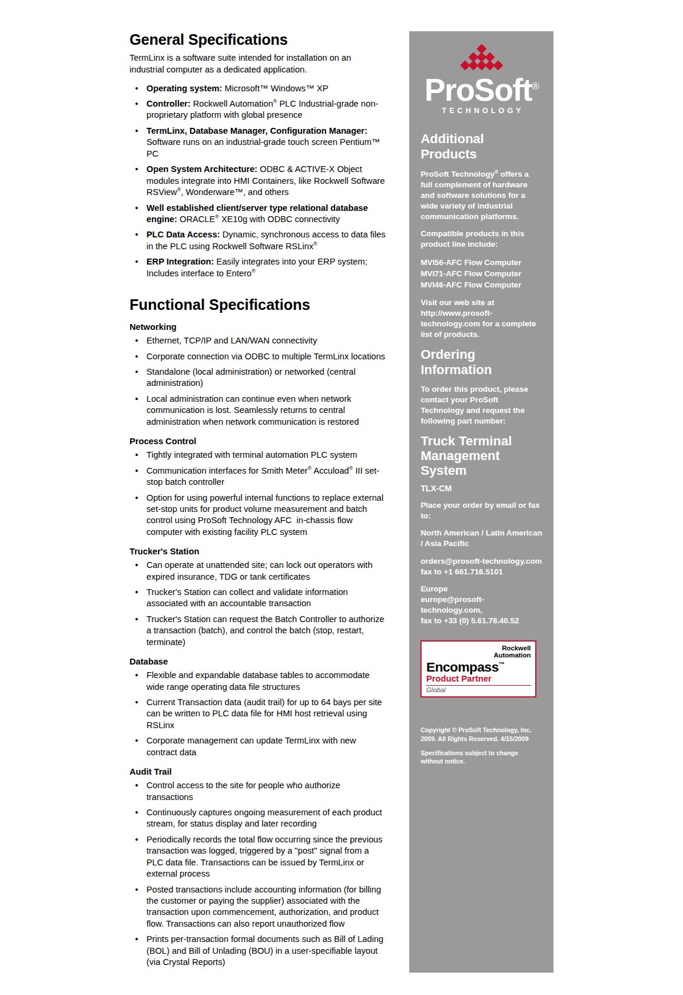General Specifications
TermLinx is a software suite intended for installation on an industrial computer as a dedicated application.
Operating system: Microsoft™ Windows™ XP
Controller: Rockwell Automation® PLC Industrial-grade non-proprietary platform with global presence
TermLinx, Database Manager, Configuration Manager: Software runs on an industrial-grade touch screen Pentium™ PC
Open System Architecture: ODBC & ACTIVE-X Object modules integrate into HMI Containers, like Rockwell Software RSView®, Wonderware™, and others
Well established client/server type relational database engine: ORACLE® XE10g with ODBC connectivity
PLC Data Access: Dynamic, synchronous access to data files in the PLC using Rockwell Software RSLinx®
ERP Integration: Easily integrates into your ERP system; Includes interface to Entero®
Functional Specifications
Networking
Ethernet, TCP/IP and LAN/WAN connectivity
Corporate connection via ODBC to multiple TermLinx locations
Standalone (local administration) or networked (central administration)
Local administration can continue even when network communication is lost. Seamlessly returns to central administration when network communication is restored
Process Control
Tightly integrated with terminal automation PLC system
Communication interfaces for Smith Meter® Accuload® III set-stop batch controller
Option for using powerful internal functions to replace external set-stop units for product volume measurement and batch control using ProSoft Technology AFC in-chassis flow computer with existing facility PLC system
Trucker's Station
Can operate at unattended site; can lock out operators with expired insurance, TDG or tank certificates
Trucker's Station can collect and validate information associated with an accountable transaction
Trucker's Station can request the Batch Controller to authorize a transaction (batch), and control the batch (stop, restart, terminate)
Database
Flexible and expandable database tables to accommodate wide range operating data file structures
Current Transaction data (audit trail) for up to 64 bays per site can be written to PLC data file for HMI host retrieval using RSLinx
Corporate management can update TermLinx with new contract data
Audit Trail
Control access to the site for people who authorize transactions
Continuously captures ongoing measurement of each product stream, for status display and later recording
Periodically records the total flow occurring since the previous transaction was logged, triggered by a "post" signal from a PLC data file. Transactions can be issued by TermLinx or external process
Posted transactions include accounting information (for billing the customer or paying the supplier) associated with the transaction upon commencement, authorization, and product flow. Transactions can also report unauthorized flow
Prints per-transaction formal documents such as Bill of Lading (BOL) and Bill of Unlading (BOU) in a user-specifiable layout (via Crystal Reports)
Pro Soft®
TECHNOLOGY
Additional Products
ProSoft Technology® offers a full complement of hardware and software solutions for a wide variety of industrial communication platforms.
Compatible products in this product line include:
MVI56-AFC Flow Computer
MVI71-AFC Flow Computer
MVI46-AFC Flow Computer
Visit our web site at http://www.prosoft-technology.com for a complete list of products.
Ordering Information
To order this product, please contact your ProSoft Technology and request the following part number:
Truck Terminal Management System
TLX-CM
Place your order by email or fax to:
North American / Latin American / Asia Pacific
orders@prosoft-technology.com
fax to +1 661.716.5101
Europe
europe@prosoft-technology.com,
fax to +33 (0) 5.61.78.40.52
Rockwell
Automation
Encompass™
Product Partner
Global
Copyright © ProSoft Technology, Inc. 2009. All Rights Reserved. 4/15/2009
Specifications subject to change without notice.